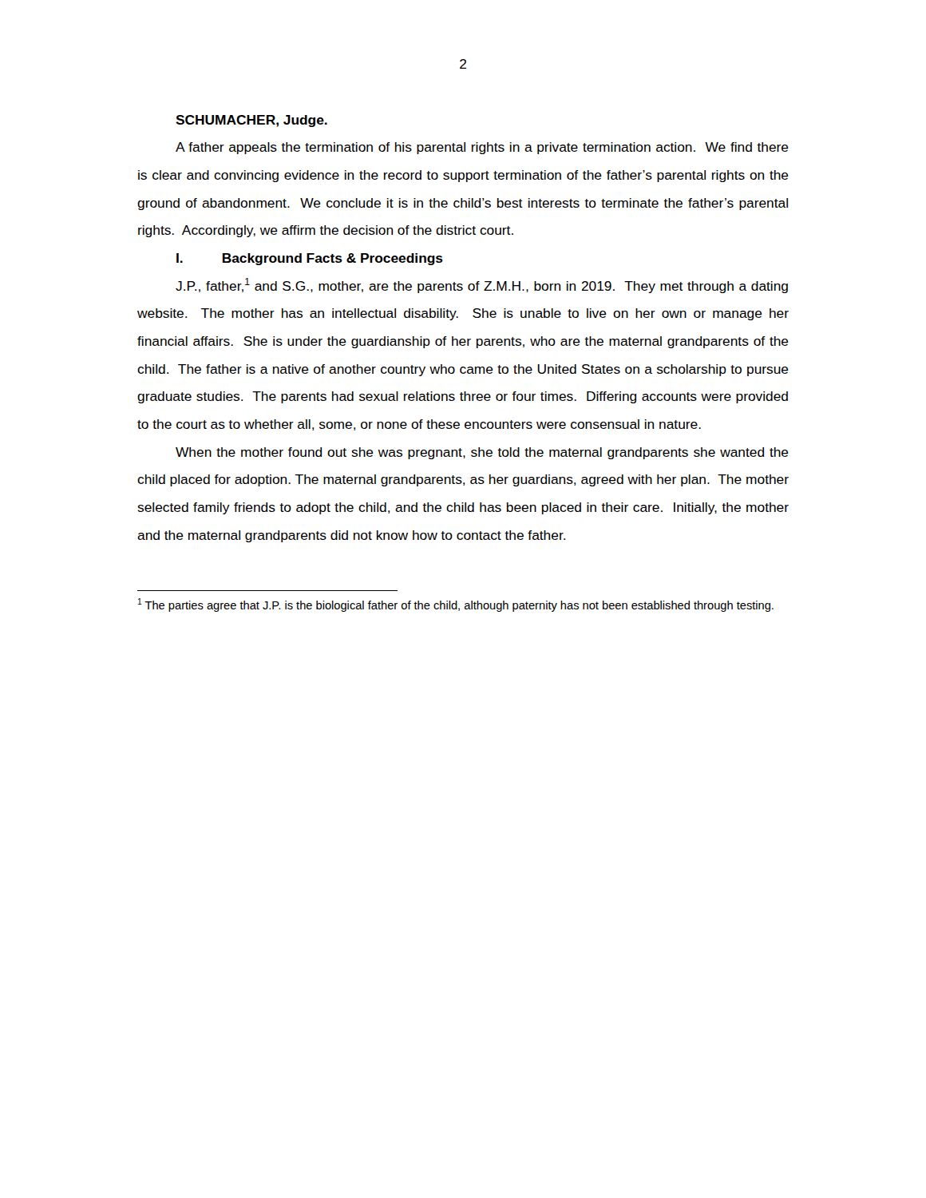2
SCHUMACHER, Judge.
A father appeals the termination of his parental rights in a private termination action. We find there is clear and convincing evidence in the record to support termination of the father’s parental rights on the ground of abandonment. We conclude it is in the child’s best interests to terminate the father’s parental rights. Accordingly, we affirm the decision of the district court.
I. Background Facts & Proceedings
J.P., father,1 and S.G., mother, are the parents of Z.M.H., born in 2019. They met through a dating website. The mother has an intellectual disability. She is unable to live on her own or manage her financial affairs. She is under the guardianship of her parents, who are the maternal grandparents of the child. The father is a native of another country who came to the United States on a scholarship to pursue graduate studies. The parents had sexual relations three or four times. Differing accounts were provided to the court as to whether all, some, or none of these encounters were consensual in nature.
When the mother found out she was pregnant, she told the maternal grandparents she wanted the child placed for adoption. The maternal grandparents, as her guardians, agreed with her plan. The mother selected family friends to adopt the child, and the child has been placed in their care. Initially, the mother and the maternal grandparents did not know how to contact the father.
1 The parties agree that J.P. is the biological father of the child, although paternity has not been established through testing.